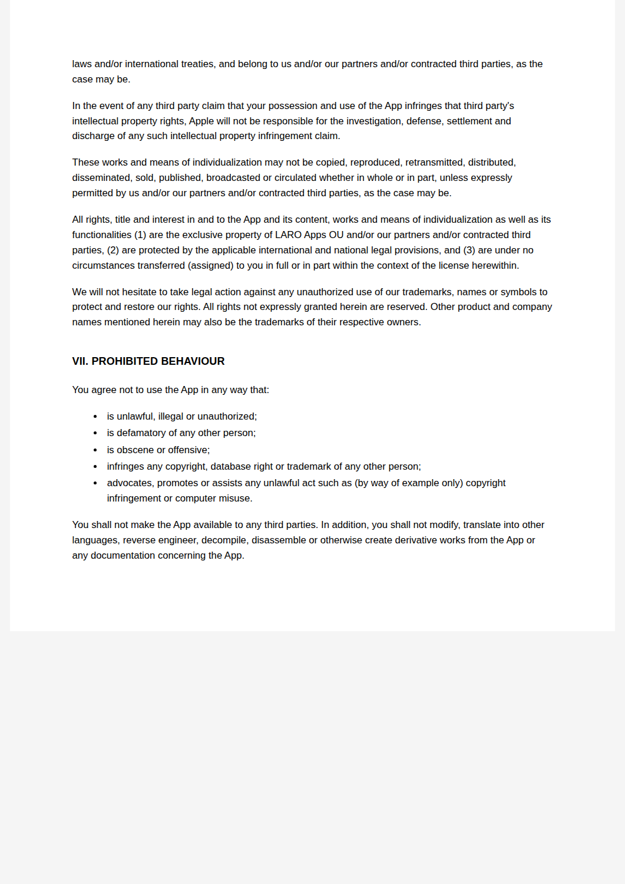laws and/or international treaties, and belong to us and/or our partners and/or contracted third parties, as the case may be.
In the event of any third party claim that your possession and use of the App infringes that third party's intellectual property rights, Apple will not be responsible for the investigation, defense, settlement and discharge of any such intellectual property infringement claim.
These works and means of individualization may not be copied, reproduced, retransmitted, distributed, disseminated, sold, published, broadcasted or circulated whether in whole or in part, unless expressly permitted by us and/or our partners and/or contracted third parties, as the case may be.
All rights, title and interest in and to the App and its content, works and means of individualization as well as its functionalities (1) are the exclusive property of LARO Apps OU and/or our partners and/or contracted third parties, (2) are protected by the applicable international and national legal provisions, and (3) are under no circumstances transferred (assigned) to you in full or in part within the context of the license herewithin.
We will not hesitate to take legal action against any unauthorized use of our trademarks, names or symbols to protect and restore our rights. All rights not expressly granted herein are reserved. Other product and company names mentioned herein may also be the trademarks of their respective owners.
VII. PROHIBITED BEHAVIOUR
You agree not to use the App in any way that:
is unlawful, illegal or unauthorized;
is defamatory of any other person;
is obscene or offensive;
infringes any copyright, database right or trademark of any other person;
advocates, promotes or assists any unlawful act such as (by way of example only) copyright infringement or computer misuse.
You shall not make the App available to any third parties. In addition, you shall not modify, translate into other languages, reverse engineer, decompile, disassemble or otherwise create derivative works from the App or any documentation concerning the App.